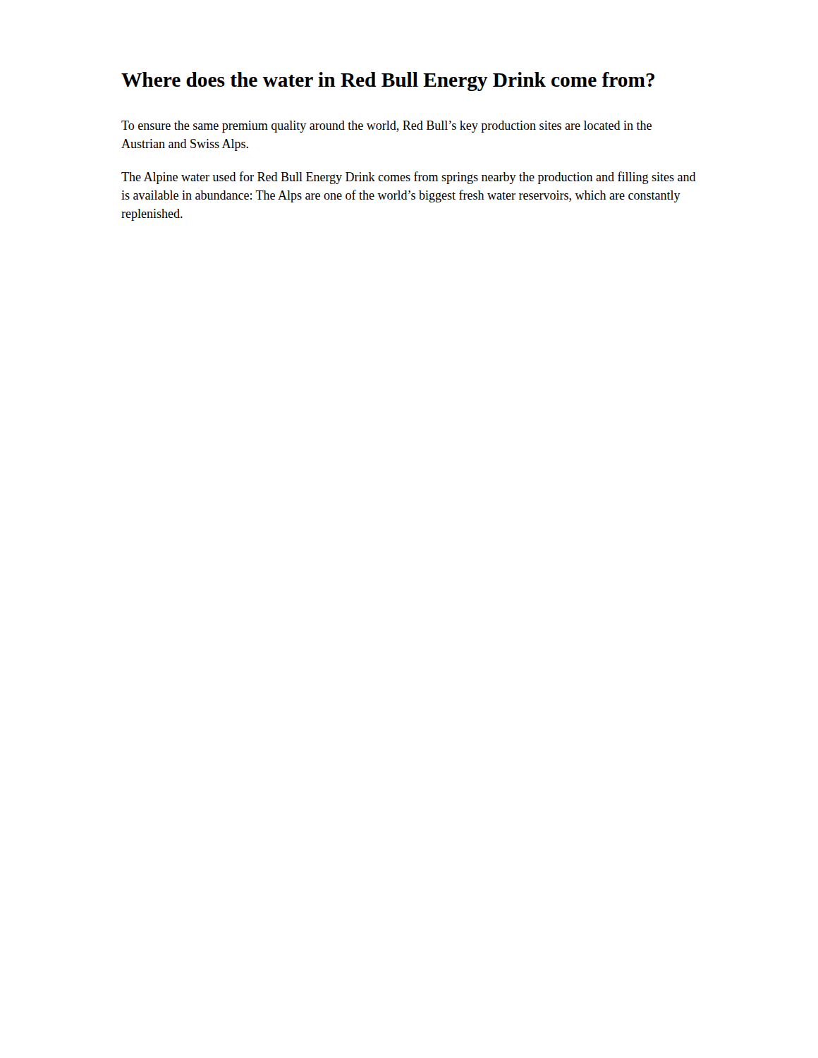Where does the water in Red Bull Energy Drink come from?
To ensure the same premium quality around the world, Red Bull’s key production sites are located in the Austrian and Swiss Alps.
The Alpine water used for Red Bull Energy Drink comes from springs nearby the production and filling sites and is available in abundance: The Alps are one of the world’s biggest fresh water reservoirs, which are constantly replenished.